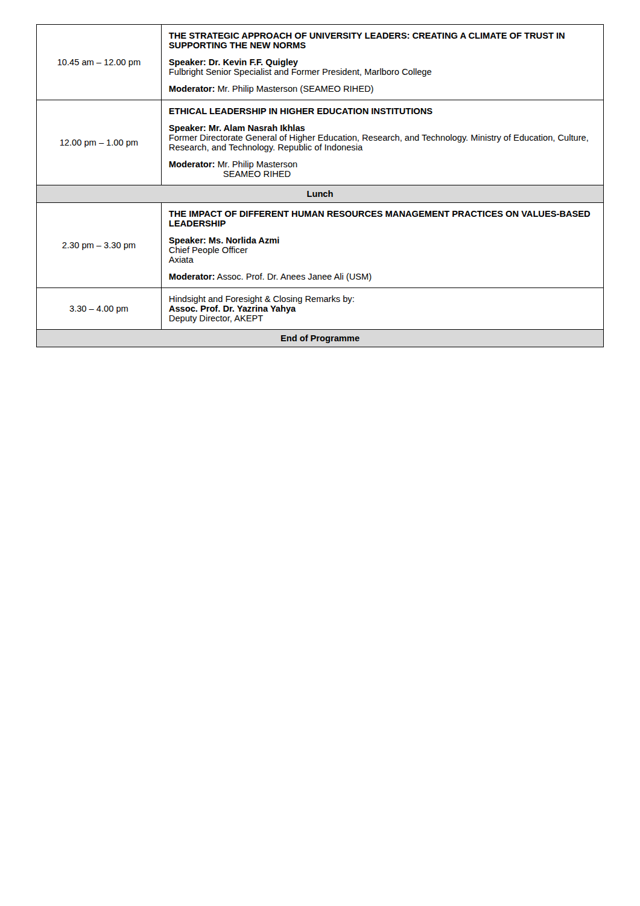| 10.45 am – 12.00 pm | The strategic approach of university leaders: creating a climate of trust in supporting the new norms Speaker: Dr. Kevin F.F. Quigley Fulbright Senior Specialist and Former President, Marlboro College Moderator: Mr. Philip Masterson (SEAMEO RIHED) |
| 12.00 pm – 1.00 pm | Ethical leadership in higher education institutions Speaker: Mr. Alam Nasrah Ikhlas Former Directorate General of Higher Education, Research, and Technology. Ministry of Education, Culture, Research, and Technology. Republic of Indonesia Moderator: Mr. Philip Masterson SEAMEO RIHED |
| Lunch |
| 2.30 pm – 3.30 pm | The impact of different human resources management practices on values-based leadership Speaker: Ms. Norlida Azmi Chief People Officer Axiata Moderator: Assoc. Prof. Dr. Anees Janee Ali (USM) |
| 3.30 – 4.00 pm | Hindsight and Foresight & Closing Remarks by: Assoc. Prof. Dr. Yazrina Yahya Deputy Director, AKEPT |
| End of Programme |